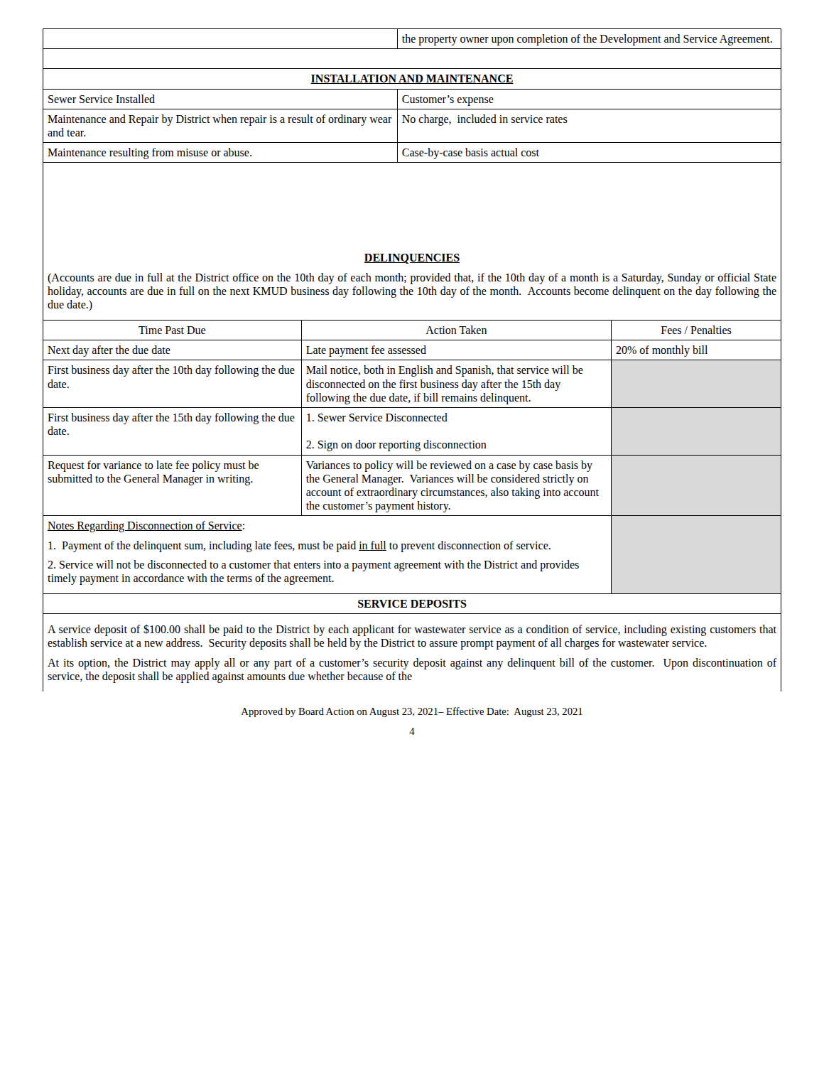| | the property owner upon completion of the Development and Service Agreement. |
| INSTALLATION AND MAINTENANCE |
| Sewer Service Installed | Customer’s expense |
| Maintenance and Repair by District when repair is a result of ordinary wear and tear. | No charge, included in service rates |
| Maintenance resulting from misuse or abuse. | Case-by-case basis actual cost |
| DELINQUENCIES (Accounts are due in full at the District office on the 10th day of each month; provided that, if the 10th day of a month is a Saturday, Sunday or official State holiday, accounts are due in full on the next KMUD business day following the 10th day of the month. Accounts become delinquent on the day following the due date.) |
| Time Past Due | Action Taken | Fees / Penalties |
| Next day after the due date | Late payment fee assessed | 20% of monthly bill |
| First business day after the 10th day following the due date. | Mail notice, both in English and Spanish, that service will be disconnected on the first business day after the 15th day following the due date, if bill remains delinquent. | |
| First business day after the 15th day following the due date. | 1. Sewer Service Disconnected 2. Sign on door reporting disconnection | |
| Request for variance to late fee policy must be submitted to the General Manager in writing. | Variances to policy will be reviewed on a case by case basis by the General Manager. Variances will be considered strictly on account of extraordinary circumstances, also taking into account the customer’s payment history. | |
| Notes Regarding Disconnection of Service : 1. Payment of the delinquent sum, including late fees, must be paid in full to prevent disconnection of service. 2. Service will not be disconnected to a customer that enters into a payment agreement with the District and provides timely payment in accordance with the terms of the agreement. | |
| SERVICE DEPOSITS |
| A service deposit of $100.00 shall be paid to the District by each applicant for wastewater service as a condition of service, including existing customers that establish service at a new address. Security deposits shall be held by the District to assure prompt payment of all charges for wastewater service. At its option, the District may apply all or any part of a customer’s security deposit against any delinquent bill of the customer. Upon discontinuation of service, the deposit shall be applied against amounts due whether because of the |
Approved by Board Action on August 23, 2021– Effective Date: August 23, 2021
4